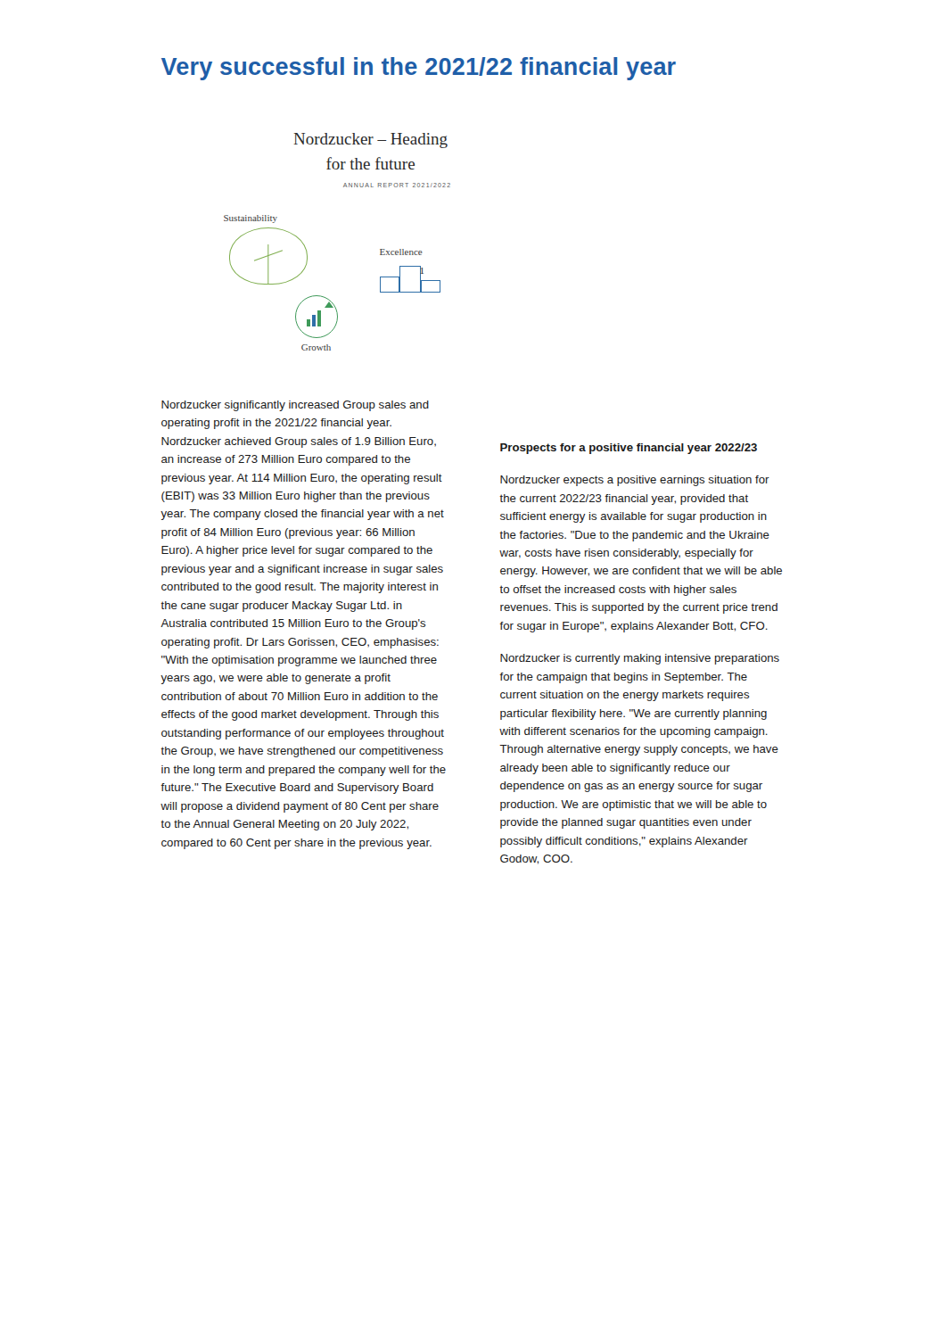Very successful in the 2021/22 financial year
Nordzucker – Heading
for the future
ANNUAL REPORT 2021/2022
Sustainability
Excellence
1
Growth
Nordzucker significantly increased Group sales and operating profit in the 2021/22 financial year. Nordzucker achieved Group sales of 1.9 Billion Euro, an increase of 273 Million Euro compared to the previous year. At 114 Million Euro, the operating result (EBIT) was 33 Million Euro higher than the previous year. The company closed the financial year with a net profit of 84 Million Euro (previous year: 66 Million Euro). A higher price level for sugar compared to the previous year and a significant increase in sugar sales contributed to the good result. The majority interest in the cane sugar producer Mackay Sugar Ltd. in Australia contributed 15 Million Euro to the Group's operating profit. Dr Lars Gorissen, CEO, emphasises: "With the optimisation programme we launched three years ago, we were able to generate a profit contribution of about 70 Million Euro in addition to the effects of the good market development. Through this outstanding performance of our employees throughout the Group, we have strengthened our competitiveness in the long term and prepared the company well for the future." The Executive Board and Supervisory Board will propose a dividend payment of 80 Cent per share to the Annual General Meeting on 20 July 2022, compared to 60 Cent per share in the previous year.
Prospects for a positive financial year 2022/23
Nordzucker expects a positive earnings situation for the current 2022/23 financial year, provided that sufficient energy is available for sugar production in the factories. "Due to the pandemic and the Ukraine war, costs have risen considerably, especially for energy. However, we are confident that we will be able to offset the increased costs with higher sales revenues. This is supported by the current price trend for sugar in Europe", explains Alexander Bott, CFO.
Nordzucker is currently making intensive preparations for the campaign that begins in September. The current situation on the energy markets requires particular flexibility here. "We are currently planning with different scenarios for the upcoming campaign. Through alternative energy supply concepts, we have already been able to significantly reduce our dependence on gas as an energy source for sugar production. We are optimistic that we will be able to provide the planned sugar quantities even under possibly difficult conditions," explains Alexander Godow, COO.